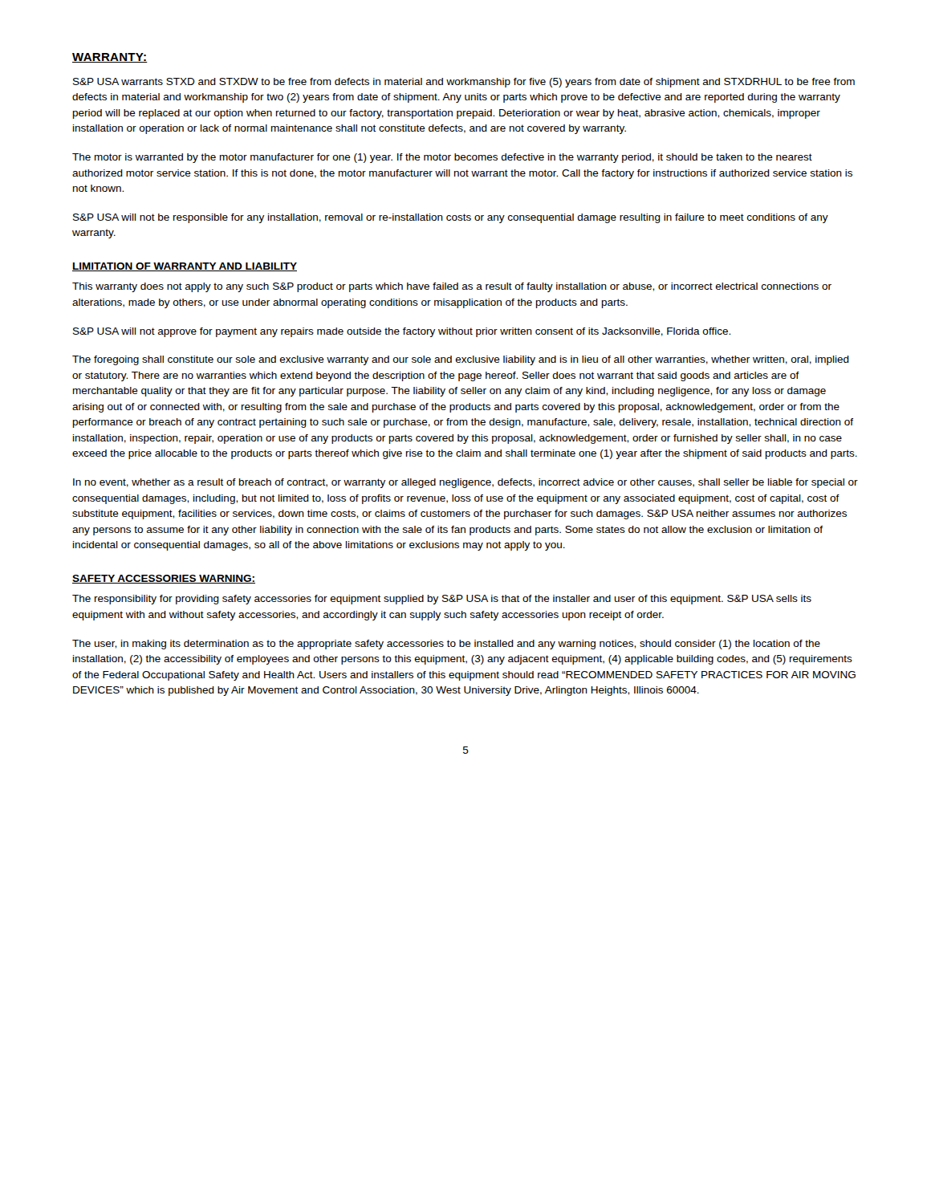WARRANTY:
S&P USA warrants STXD and STXDW to be free from defects in material and workmanship for five (5) years from date of shipment and STXDRHUL to be free from defects in material and workmanship for two (2) years from date of shipment. Any units or parts which prove to be defective and are reported during the warranty period will be replaced at our option when returned to our factory, transportation prepaid. Deterioration or wear by heat, abrasive action, chemicals, improper installation or operation or lack of normal maintenance shall not constitute defects, and are not covered by warranty.
The motor is warranted by the motor manufacturer for one (1) year. If the motor becomes defective in the warranty period, it should be taken to the nearest authorized motor service station. If this is not done, the motor manufacturer will not warrant the motor. Call the factory for instructions if authorized service station is not known.
S&P USA will not be responsible for any installation, removal or re-installation costs or any consequential damage resulting in failure to meet conditions of any warranty.
LIMITATION OF WARRANTY AND LIABILITY
This warranty does not apply to any such S&P product or parts which have failed as a result of faulty installation or abuse, or incorrect electrical connections or alterations, made by others, or use under abnormal operating conditions or misapplication of the products and parts.
S&P USA will not approve for payment any repairs made outside the factory without prior written consent of its Jacksonville, Florida office.
The foregoing shall constitute our sole and exclusive warranty and our sole and exclusive liability and is in lieu of all other warranties, whether written, oral, implied or statutory. There are no warranties which extend beyond the description of the page hereof. Seller does not warrant that said goods and articles are of merchantable quality or that they are fit for any particular purpose. The liability of seller on any claim of any kind, including negligence, for any loss or damage arising out of or connected with, or resulting from the sale and purchase of the products and parts covered by this proposal, acknowledgement, order or from the performance or breach of any contract pertaining to such sale or purchase, or from the design, manufacture, sale, delivery, resale, installation, technical direction of installation, inspection, repair, operation or use of any products or parts covered by this proposal, acknowledgement, order or furnished by seller shall, in no case exceed the price allocable to the products or parts thereof which give rise to the claim and shall terminate one (1) year after the shipment of said products and parts.
In no event, whether as a result of breach of contract, or warranty or alleged negligence, defects, incorrect advice or other causes, shall seller be liable for special or consequential damages, including, but not limited to, loss of profits or revenue, loss of use of the equipment or any associated equipment, cost of capital, cost of substitute equipment, facilities or services, down time costs, or claims of customers of the purchaser for such damages. S&P USA neither assumes nor authorizes any persons to assume for it any other liability in connection with the sale of its fan products and parts. Some states do not allow the exclusion or limitation of incidental or consequential damages, so all of the above limitations or exclusions may not apply to you.
SAFETY ACCESSORIES WARNING:
The responsibility for providing safety accessories for equipment supplied by S&P USA is that of the installer and user of this equipment. S&P USA sells its equipment with and without safety accessories, and accordingly it can supply such safety accessories upon receipt of order.
The user, in making its determination as to the appropriate safety accessories to be installed and any warning notices, should consider (1) the location of the installation, (2) the accessibility of employees and other persons to this equipment, (3) any adjacent equipment, (4) applicable building codes, and (5) requirements of the Federal Occupational Safety and Health Act. Users and installers of this equipment should read “RECOMMENDED SAFETY PRACTICES FOR AIR MOVING DEVICES” which is published by Air Movement and Control Association, 30 West University Drive, Arlington Heights, Illinois 60004.
5